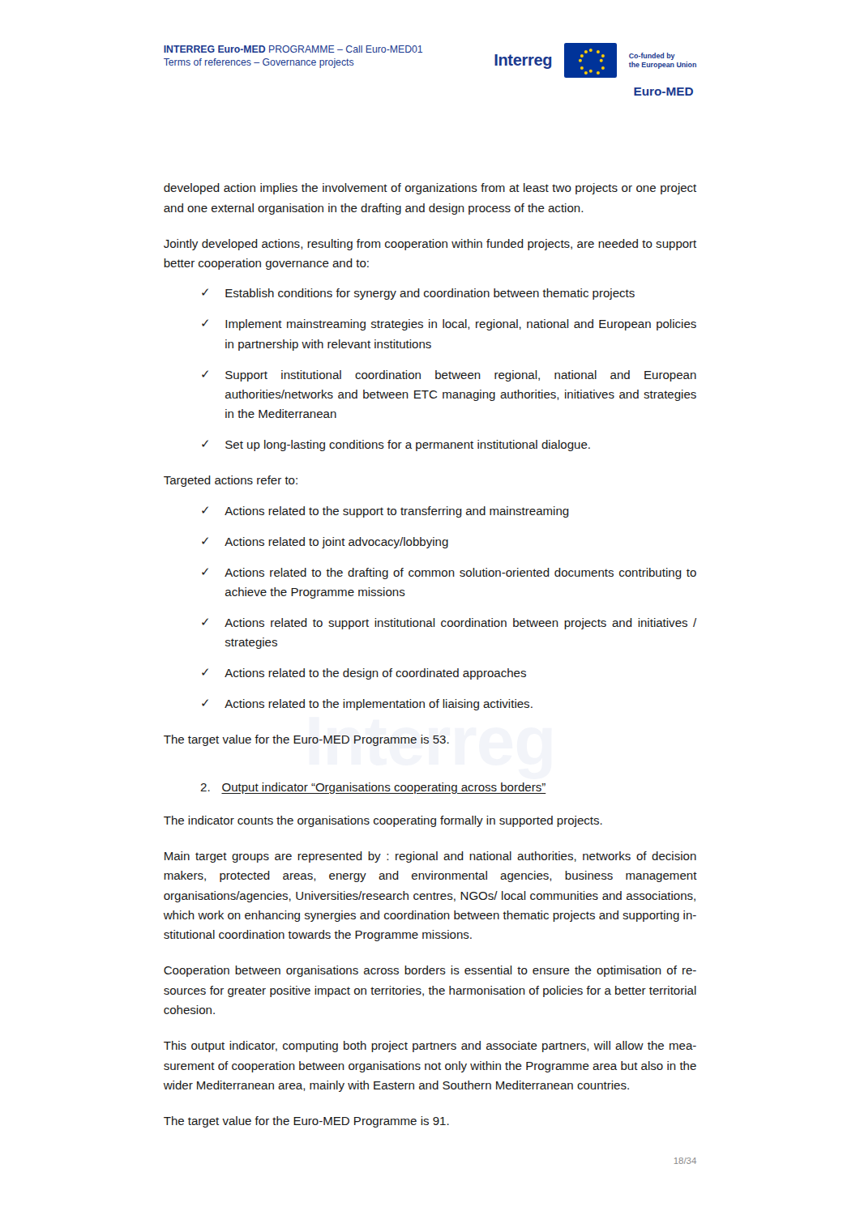INTERREG Euro-MED PROGRAMME – Call Euro-MED01
Terms of references – Governance projects
Interreg
Co-funded by
the European Union
Euro-MED
Interreg
developed action implies the involvement of organizations from at least two projects or one project and one external organisation in the drafting and design process of the action.
Jointly developed actions, resulting from cooperation within funded projects, are needed to support better cooperation governance and to:
Establish conditions for synergy and coordination between thematic projects
Implement mainstreaming strategies in local, regional, national and European policies in partnership with relevant institutions
Support institutional coordination between regional, national and European authorities/networks and between ETC managing authorities, initiatives and strategies in the Mediterranean
Set up long-lasting conditions for a permanent institutional dialogue.
Targeted actions refer to:
Actions related to the support to transferring and mainstreaming
Actions related to joint advocacy/lobbying
Actions related to the drafting of common solution-oriented documents contributing to achieve the Programme missions
Actions related to support institutional coordination between projects and initiatives / strategies
Actions related to the design of coordinated approaches
Actions related to the implementation of liaising activities.
The target value for the Euro-MED Programme is 53.
2. Output indicator “Organisations cooperating across borders”
The indicator counts the organisations cooperating formally in supported projects.
Main target groups are represented by : regional and national authorities, networks of decision makers, protected areas, energy and environmental agencies, business management organisations/agencies, Universities/research centres, NGOs/ local communities and associations, which work on enhancing synergies and coordination between thematic projects and supporting institutional coordination towards the Programme missions.
Cooperation between organisations across borders is essential to ensure the optimisation of resources for greater positive impact on territories, the harmonisation of policies for a better territorial cohesion.
This output indicator, computing both project partners and associate partners, will allow the measurement of cooperation between organisations not only within the Programme area but also in the wider Mediterranean area, mainly with Eastern and Southern Mediterranean countries.
The target value for the Euro-MED Programme is 91.
18/34